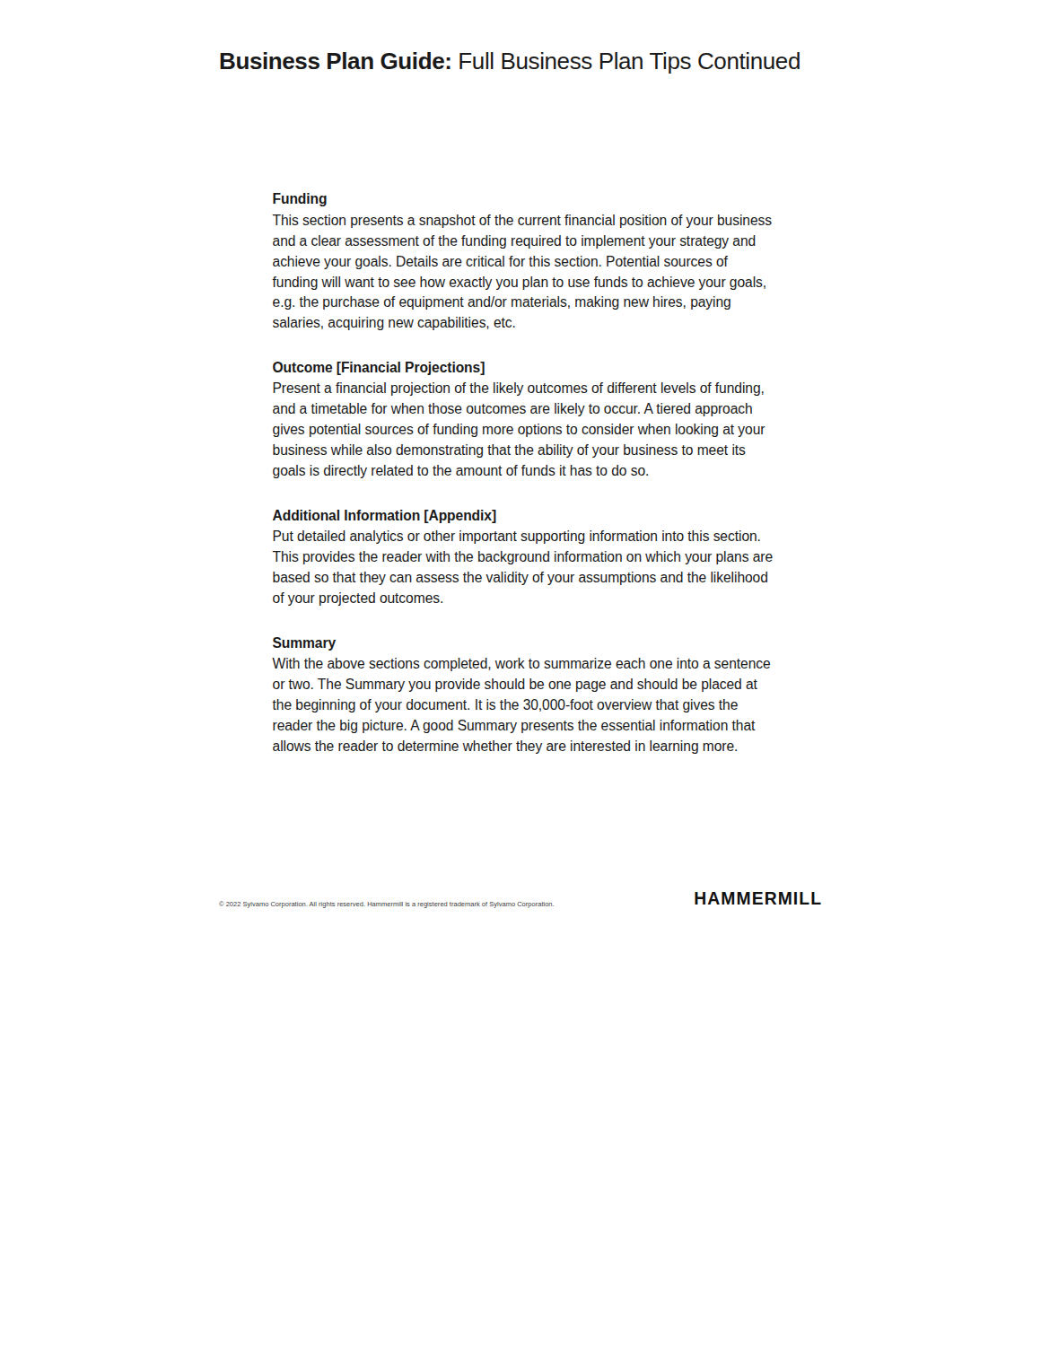Business Plan Guide: Full Business Plan Tips Continued
Funding
This section presents a snapshot of the current financial position of your business and a clear assessment of the funding required to implement your strategy and achieve your goals. Details are critical for this section. Potential sources of funding will want to see how exactly you plan to use funds to achieve your goals, e.g. the purchase of equipment and/or materials, making new hires, paying salaries, acquiring new capabilities, etc.
Outcome [Financial Projections]
Present a financial projection of the likely outcomes of different levels of funding, and a timetable for when those outcomes are likely to occur. A tiered approach gives potential sources of funding more options to consider when looking at your business while also demonstrating that the ability of your business to meet its goals is directly related to the amount of funds it has to do so.
Additional Information [Appendix]
Put detailed analytics or other important supporting information into this section. This provides the reader with the background information on which your plans are based so that they can assess the validity of your assumptions and the likelihood of your projected outcomes.
Summary
With the above sections completed, work to summarize each one into a sentence or two. The Summary you provide should be one page and should be placed at the beginning of your document. It is the 30,000-foot overview that gives the reader the big picture. A good Summary presents the essential information that allows the reader to determine whether they are interested in learning more.
© 2022 Sylvamo Corporation. All rights reserved. Hammermill is a registered trademark of Sylvamo Corporation.
HAMMERMILL